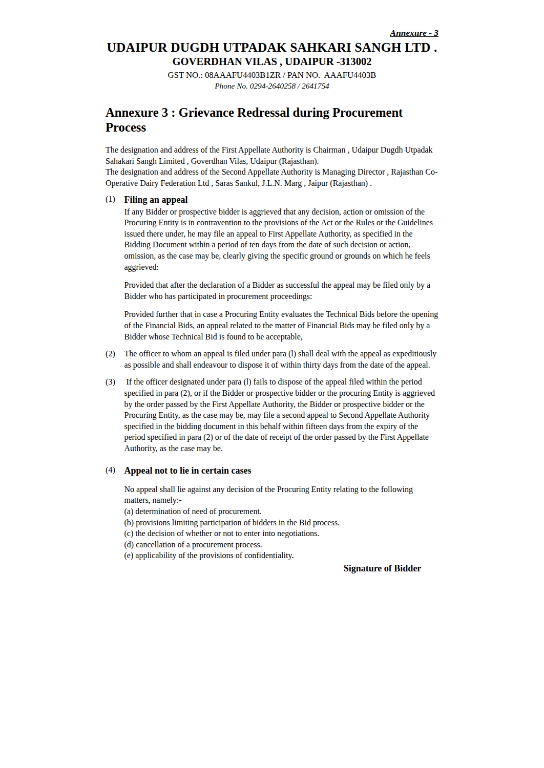Annexure - 3
UDAIPUR DUGDH UTPADAK SAHKARI SANGH LTD .
GOVERDHAN VILAS , UDAIPUR -313002
GST NO.: 08AAAFU4403B1ZR / PAN NO. AAAFU4403B
Phone No. 0294-2640258 / 2641754
Annexure 3 : Grievance Redressal during Procurement Process
The designation and address of the First Appellate Authority is Chairman , Udaipur Dugdh Utpadak Sahakari Sangh Limited , Goverdhan Vilas, Udaipur (Rajasthan).
The designation and address of the Second Appellate Authority is Managing Director , Rajasthan Co-Operative Dairy Federation Ltd , Saras Sankul, J.L.N. Marg , Jaipur (Rajasthan) .
(1)
Filing an appeal
If any Bidder or prospective bidder is aggrieved that any decision, action or omission of the Procuring Entity is in contravention to the provisions of the Act or the Rules or the Guidelines issued there under, he may file an appeal to First Appellate Authority, as specified in the Bidding Document within a period of ten days from the date of such decision or action, omission, as the case may be, clearly giving the specific ground or grounds on which he feels aggrieved:
Provided that after the declaration of a Bidder as successful the appeal may be filed only by a Bidder who has participated in procurement proceedings:
Provided further that in case a Procuring Entity evaluates the Technical Bids before the opening of the Financial Bids, an appeal related to the matter of Financial Bids may be filed only by a Bidder whose Technical Bid is found to be acceptable,
(2)
The officer to whom an appeal is filed under para (l) shall deal with the appeal as expeditiously as possible and shall endeavour to dispose it of within thirty days from the date of the appeal.
(3)
If the officer designated under para (l) fails to dispose of the appeal filed within the period specified in para (2), or if the Bidder or prospective bidder or the procuring Entity is aggrieved by the order passed by the First Appellate Authority, the Bidder or prospective bidder or the Procuring Entity, as the case may be, may file a second appeal to Second Appellate Authority specified in the bidding document in this behalf within fifteen days from the expiry of the period specified in para (2) or of the date of receipt of the order passed by the First Appellate Authority, as the case may be.
(4)
Appeal not to lie in certain cases
No appeal shall lie against any decision of the Procuring Entity relating to the following matters, namely:-
(a) determination of need of procurement.
(b) provisions limiting participation of bidders in the Bid process.
(c) the decision of whether or not to enter into negotiations.
(d) cancellation of a procurement process.
(e) applicability of the provisions of confidentiality.
Signature of Bidder